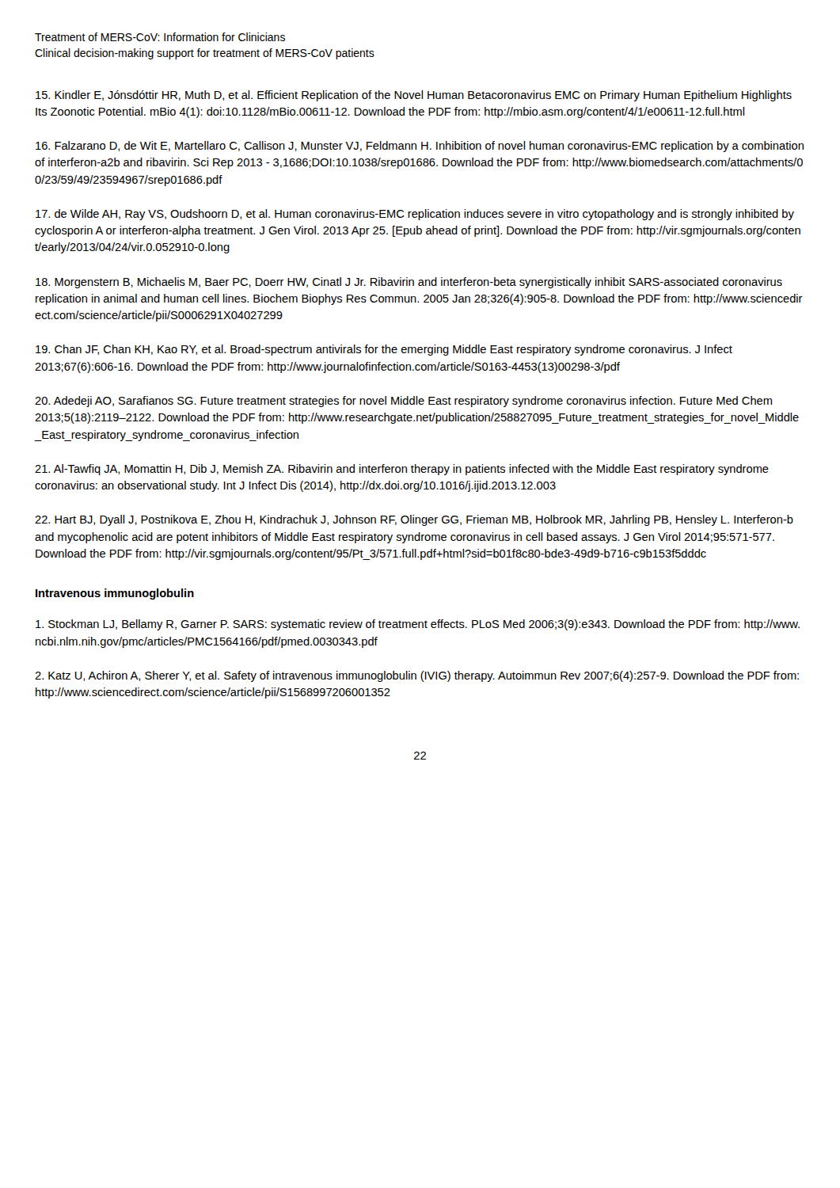Treatment of MERS-CoV: Information for Clinicians
Clinical decision-making support for treatment of MERS-CoV patients
15. Kindler E, Jónsdóttir HR, Muth D, et al. Efficient Replication of the Novel Human Betacoronavirus EMC on Primary Human Epithelium Highlights Its Zoonotic Potential. mBio 4(1): doi:10.1128/mBio.00611-12. Download the PDF from: http://mbio.asm.org/content/4/1/e00611-12.full.html
16. Falzarano D, de Wit E, Martellaro C, Callison J, Munster VJ, Feldmann H. Inhibition of novel human coronavirus-EMC replication by a combination of interferon-a2b and ribavirin. Sci Rep 2013 - 3,1686;DOI:10.1038/srep01686. Download the PDF from: http://www.biomedsearch.com/attachments/00/23/59/49/23594967/srep01686.pdf
17. de Wilde AH, Ray VS, Oudshoorn D, et al. Human coronavirus-EMC replication induces severe in vitro cytopathology and is strongly inhibited by cyclosporin A or interferon-alpha treatment. J Gen Virol. 2013 Apr 25. [Epub ahead of print]. Download the PDF from: http://vir.sgmjournals.org/content/early/2013/04/24/vir.0.052910-0.long
18. Morgenstern B, Michaelis M, Baer PC, Doerr HW, Cinatl J Jr. Ribavirin and interferon-beta synergistically inhibit SARS-associated coronavirus replication in animal and human cell lines. Biochem Biophys Res Commun. 2005 Jan 28;326(4):905-8. Download the PDF from: http://www.sciencedirect.com/science/article/pii/S0006291X04027299
19. Chan JF, Chan KH, Kao RY, et al. Broad-spectrum antivirals for the emerging Middle East respiratory syndrome coronavirus. J Infect 2013;67(6):606-16. Download the PDF from: http://www.journalofinfection.com/article/S0163-4453(13)00298-3/pdf
20. Adedeji AO, Sarafianos SG. Future treatment strategies for novel Middle East respiratory syndrome coronavirus infection. Future Med Chem 2013;5(18):2119–2122. Download the PDF from: http://www.researchgate.net/publication/258827095_Future_treatment_strategies_for_novel_Middle_East_respiratory_syndrome_coronavirus_infection
21. Al-Tawfiq JA, Momattin H, Dib J, Memish ZA. Ribavirin and interferon therapy in patients infected with the Middle East respiratory syndrome coronavirus: an observational study. Int J Infect Dis (2014), http://dx.doi.org/10.1016/j.ijid.2013.12.003
22. Hart BJ, Dyall J, Postnikova E, Zhou H, Kindrachuk J, Johnson RF, Olinger GG, Frieman MB, Holbrook MR, Jahrling PB, Hensley L. Interferon-b and mycophenolic acid are potent inhibitors of Middle East respiratory syndrome coronavirus in cell based assays. J Gen Virol 2014;95:571-577. Download the PDF from: http://vir.sgmjournals.org/content/95/Pt_3/571.full.pdf+html?sid=b01f8c80-bde3-49d9-b716-c9b153f5dddc
Intravenous immunoglobulin
1. Stockman LJ, Bellamy R, Garner P. SARS: systematic review of treatment effects. PLoS Med 2006;3(9):e343. Download the PDF from: http://www.ncbi.nlm.nih.gov/pmc/articles/PMC1564166/pdf/pmed.0030343.pdf
2. Katz U, Achiron A, Sherer Y, et al. Safety of intravenous immunoglobulin (IVIG) therapy. Autoimmun Rev 2007;6(4):257-9. Download the PDF from: http://www.sciencedirect.com/science/article/pii/S1568997206001352
22